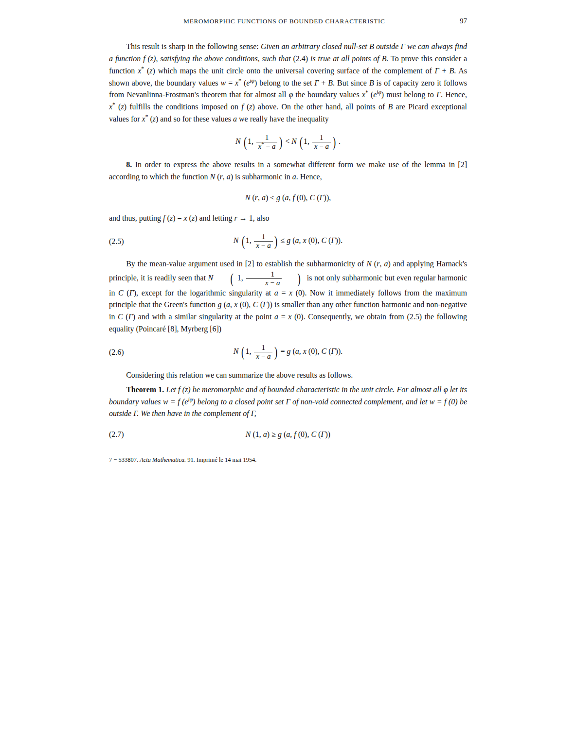MEROMORPHIC FUNCTIONS OF BOUNDED CHARACTERISTIC 97
This result is sharp in the following sense: Given an arbitrary closed null-set B outside Γ we can always find a function f (z), satisfying the above conditions, such that (2.4) is true at all points of B. To prove this consider a function x* (z) which maps the unit circle onto the universal covering surface of the complement of Γ + B. As shown above, the boundary values w = x* (eiφ) belong to the set Γ + B. But since B is of capacity zero it follows from Nevanlinna-Frostman's theorem that for almost all φ the boundary values x* (eiφ) must belong to Γ. Hence, x* (z) fulfills the conditions imposed on f (z) above. On the other hand, all points of B are Picard exceptional values for x* (z) and so for these values a we really have the inequality
N (1, 1 x* − a) < N (1, 1 x − a) .
8. In order to express the above results in a somewhat different form we make use of the lemma in [2] according to which the function N (r, a) is subharmonic in a. Hence,
N (r, a) ≤ g (a, f (0), C (Γ)),
and thus, putting f (z) = x (z) and letting r → 1, also
(2.5) N (1, 1 x − a) ≤ g (a, x (0), C (Γ)).
By the mean-value argument used in [2] to establish the subharmonicity of N (r, a) and applying Harnack's principle, it is readily seen that N (1, 1 x − a) is not only subharmonic but even regular harmonic in C (Γ), except for the logarithmic singularity at a = x (0). Now it immediately follows from the maximum principle that the Green's function g (a, x (0), C (Γ)) is smaller than any other function harmonic and non-negative in C (Γ) and with a similar singularity at the point a = x (0). Consequently, we obtain from (2.5) the following equality (Poincaré [8], Myrberg [6])
(2.6) N (1, 1 x − a) = g (a, x (0), C (Γ)).
Considering this relation we can summarize the above results as follows.
Theorem 1. Let f (z) be meromorphic and of bounded characteristic in the unit circle. For almost all φ let its boundary values w = f (eiφ) belong to a closed point set Γ of non-void connected complement, and let w = f (0) be outside Γ. We then have in the complement of Γ,
(2.7) N (1, a) ≥ g (a, f (0), C (Γ))
7 − 533807. Acta Mathematica. 91. Imprimé le 14 mai 1954.